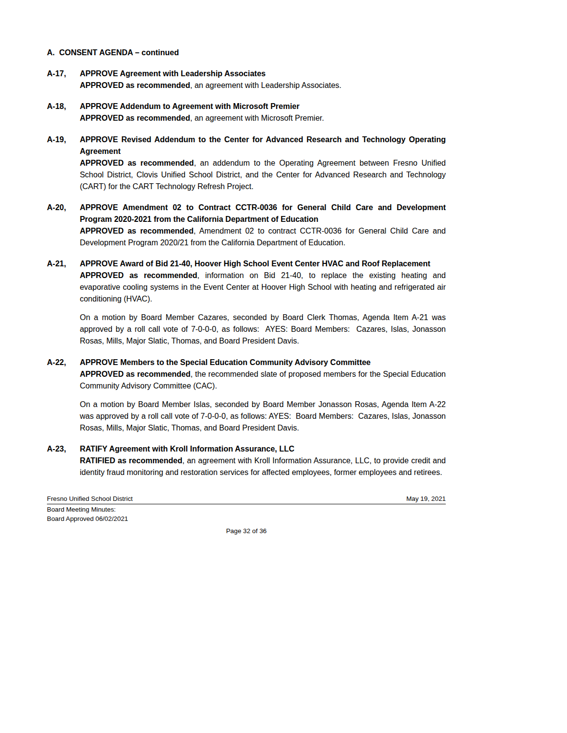A. CONSENT AGENDA – continued
A-17,
APPROVE Agreement with Leadership Associates
APPROVED as recommended, an agreement with Leadership Associates.
A-18,
APPROVE Addendum to Agreement with Microsoft Premier
APPROVED as recommended, an agreement with Microsoft Premier.
A-19,
APPROVE Revised Addendum to the Center for Advanced Research and Technology Operating Agreement
APPROVED as recommended, an addendum to the Operating Agreement between Fresno Unified School District, Clovis Unified School District, and the Center for Advanced Research and Technology (CART) for the CART Technology Refresh Project.
A-20,
APPROVE Amendment 02 to Contract CCTR-0036 for General Child Care and Development Program 2020-2021 from the California Department of Education
APPROVED as recommended, Amendment 02 to contract CCTR-0036 for General Child Care and Development Program 2020/21 from the California Department of Education.
A-21,
APPROVE Award of Bid 21-40, Hoover High School Event Center HVAC and Roof Replacement
APPROVED as recommended, information on Bid 21-40, to replace the existing heating and evaporative cooling systems in the Event Center at Hoover High School with heating and refrigerated air conditioning (HVAC).
On a motion by Board Member Cazares, seconded by Board Clerk Thomas, Agenda Item A-21 was approved by a roll call vote of 7-0-0-0, as follows: AYES: Board Members: Cazares, Islas, Jonasson Rosas, Mills, Major Slatic, Thomas, and Board President Davis.
A-22,
APPROVE Members to the Special Education Community Advisory Committee
APPROVED as recommended, the recommended slate of proposed members for the Special Education Community Advisory Committee (CAC).
On a motion by Board Member Islas, seconded by Board Member Jonasson Rosas, Agenda Item A-22 was approved by a roll call vote of 7-0-0-0, as follows: AYES: Board Members: Cazares, Islas, Jonasson Rosas, Mills, Major Slatic, Thomas, and Board President Davis.
A-23,
RATIFY Agreement with Kroll Information Assurance, LLC
RATIFIED as recommended, an agreement with Kroll Information Assurance, LLC, to provide credit and identity fraud monitoring and restoration services for affected employees, former employees and retirees.
Fresno Unified School District May 19, 2021
Board Meeting Minutes:
Board Approved 06/02/2021
Page 32 of 36